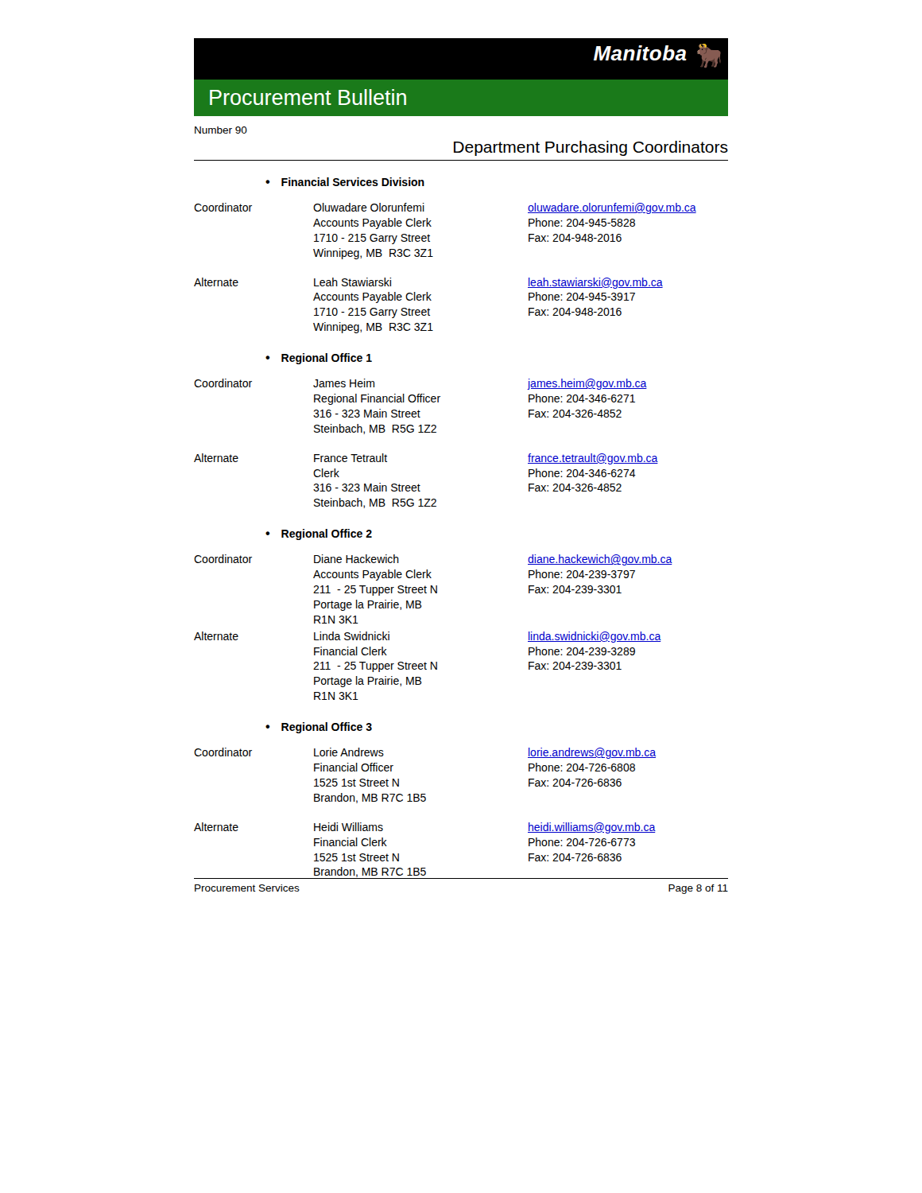Manitoba🐂
Procurement Bulletin
Number 90
Department Purchasing Coordinators
Financial Services Division
| Coordinator | Oluwadare Olorunfemi Accounts Payable Clerk 1710 - 215 Garry Street Winnipeg, MB R3C 3Z1 | oluwadare.olorunfemi@gov.mb.ca Phone: 204-945-5828 Fax: 204-948-2016 |
| Alternate | Leah Stawiarski Accounts Payable Clerk 1710 - 215 Garry Street Winnipeg, MB R3C 3Z1 | leah.stawiarski@gov.mb.ca Phone: 204-945-3917 Fax: 204-948-2016 |
Regional Office 1
| Coordinator | James Heim Regional Financial Officer 316 - 323 Main Street Steinbach, MB R5G 1Z2 | james.heim@gov.mb.ca Phone: 204-346-6271 Fax: 204-326-4852 |
| Alternate | France Tetrault Clerk 316 - 323 Main Street Steinbach, MB R5G 1Z2 | france.tetrault@gov.mb.ca Phone: 204-346-6274 Fax: 204-326-4852 |
Regional Office 2
| Coordinator | Diane Hackewich Accounts Payable Clerk 211 - 25 Tupper Street N Portage la Prairie, MB R1N 3K1 | diane.hackewich@gov.mb.ca Phone: 204-239-3797 Fax: 204-239-3301 |
| Alternate | Linda Swidnicki Financial Clerk 211 - 25 Tupper Street N Portage la Prairie, MB R1N 3K1 | linda.swidnicki@gov.mb.ca Phone: 204-239-3289 Fax: 204-239-3301 |
Regional Office 3
| Coordinator | Lorie Andrews Financial Officer 1525 1st Street N Brandon, MB R7C 1B5 | lorie.andrews@gov.mb.ca Phone: 204-726-6808 Fax: 204-726-6836 |
| Alternate | Heidi Williams Financial Clerk 1525 1st Street N Brandon, MB R7C 1B5 | heidi.williams@gov.mb.ca Phone: 204-726-6773 Fax: 204-726-6836 |
Procurement Services Page 8 of 11